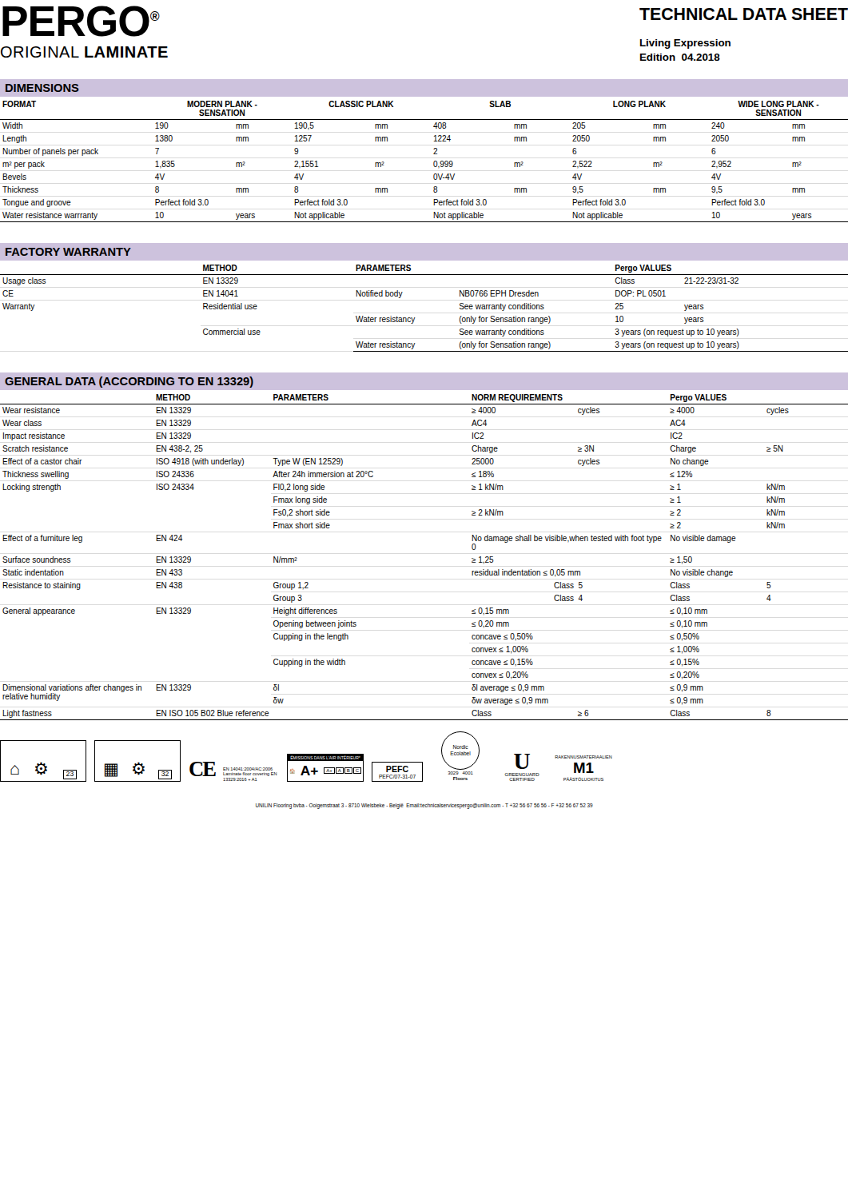PERGO®
ORIGINAL LAMINATE
TECHNICAL DATA SHEET
Living Expression
Edition 04.2018
DIMENSIONS
| FORMAT | MODERN PLANK - SENSATION | CLASSIC PLANK | SLAB | LONG PLANK | WIDE LONG PLANK - SENSATION |
| --- | --- | --- | --- | --- | --- |
| Width | 190 | mm | 190,5 | mm | 408 | mm | 205 | mm | 240 | mm |
| Length | 1380 | mm | 1257 | mm | 1224 | mm | 2050 | mm | 2050 | mm |
| Number of panels per pack | 7 | | 9 | | 2 | | 6 | | 6 | |
| m² per pack | 1,835 | m² | 2,1551 | m² | 0,999 | m² | 2,522 | m² | 2,952 | m² |
| Bevels | 4V | 4V | 0V-4V | 4V | 4V |
| Thickness | 8 | mm | 8 | mm | 8 | mm | 9,5 | mm | 9,5 | mm |
| Tongue and groove | Perfect fold 3.0 | Perfect fold 3.0 | Perfect fold 3.0 | Perfect fold 3.0 | Perfect fold 3.0 |
| Water resistance warrranty | 10 | years | Not applicable | Not applicable | Not applicable | 10 | years |
FACTORY WARRANTY
| | METHOD | PARAMETERS | Pergo VALUES |
| --- | --- | --- | --- |
| Usage class | EN 13329 | | Class | 21-22-23/31-32 |
| CE | EN 14041 | Notified body | NB0766 EPH Dresden | DOP: PL 0501 |
| Warranty | Residential use | | See warranty conditions | 25 | years |
| Water resistancy | (only for Sensation range) | 10 | years |
| Commercial use | | See warranty conditions | 3 years (on request up to 10 years) |
| Water resistancy | (only for Sensation range) | 3 years (on request up to 10 years) |
GENERAL DATA (ACCORDING TO EN 13329)
| | METHOD | PARAMETERS | NORM REQUIREMENTS | Pergo VALUES |
| --- | --- | --- | --- | --- |
| Wear resistance | EN 13329 | | ≥ 4000 | cycles | ≥ 4000 | cycles |
| Wear class | EN 13329 | | AC4 | AC4 |
| Impact resistance | EN 13329 | | IC2 | IC2 |
| Scratch resistance | EN 438-2, 25 | | Charge | ≥ 3N | Charge | ≥ 5N |
| Effect of a castor chair | ISO 4918 (with underlay) | Type W (EN 12529) | 25000 | cycles | No change |
| Thickness swelling | ISO 24336 | After 24h immersion at 20°C | ≤ 18% | ≤ 12% |
| Locking strength | ISO 24334 | Fl0,2 long side | ≥ 1 kN/m | ≥ 1 | kN/m |
| Fmax long side | | ≥ 1 | kN/m |
| Fs0,2 short side | ≥ 2 kN/m | ≥ 2 | kN/m |
| Fmax short side | | ≥ 2 | kN/m |
| Effect of a furniture leg | EN 424 | | No damage shall be visible,when tested with foot type 0 | No visible damage |
| Surface soundness | EN 13329 | N/mm² | ≥ 1,25 | ≥ 1,50 |
| Static indentation | EN 433 | | residual indentation ≤ 0,05 mm | No visible change |
| Resistance to staining | EN 438 | Group 1,2 | Class 5 | Class | 5 |
| Group 3 | Class 4 | Class | 4 |
| General appearance | EN 13329 | Height differences | ≤ 0,15 mm | ≤ 0,10 mm |
| Opening between joints | ≤ 0,20 mm | ≤ 0,10 mm |
| Cupping in the length | concave ≤ 0,50% | ≤ 0,50% |
| convex ≤ 1,00% | ≤ 1,00% |
| Cupping in the width | concave ≤ 0,15% | ≤ 0,15% |
| convex ≤ 0,20% | ≤ 0,20% |
| Dimensional variations after changes in relative humidity | EN 13329 | δl | δl average ≤ 0,9 mm | ≤ 0,9 mm |
| δw | δw average ≤ 0,9 mm | ≤ 0,9 mm |
| Light fastness | EN ISO 105 B02 Blue reference | Class | ≥ 6 | Class | 8 |
⌂
⚙
23
▦
⚙
32
CE
EN 14041:2004/AC:2006
Laminate floor covering EN 13329:2016 + A1
ÉMISSIONS DANS L'AIR INTÉRIEUR*
🏠
A+
A+ABC
PEFC
PEFC/07-31-07
Nordic
Ecolabel
3029 4001
Floors
U
GREENGUARD
CERTIFIED
RAKENNUSMATERIAALIEN
M1
PÄÄSTÖLUOKITUS
UNILIN Flooring bvba - Ooigemstraat 3 - 8710 Wielsbeke - België Email:technicalservicespergo@unilin.com - T +32 56 67 56 56 - F +32 56 67 52 39